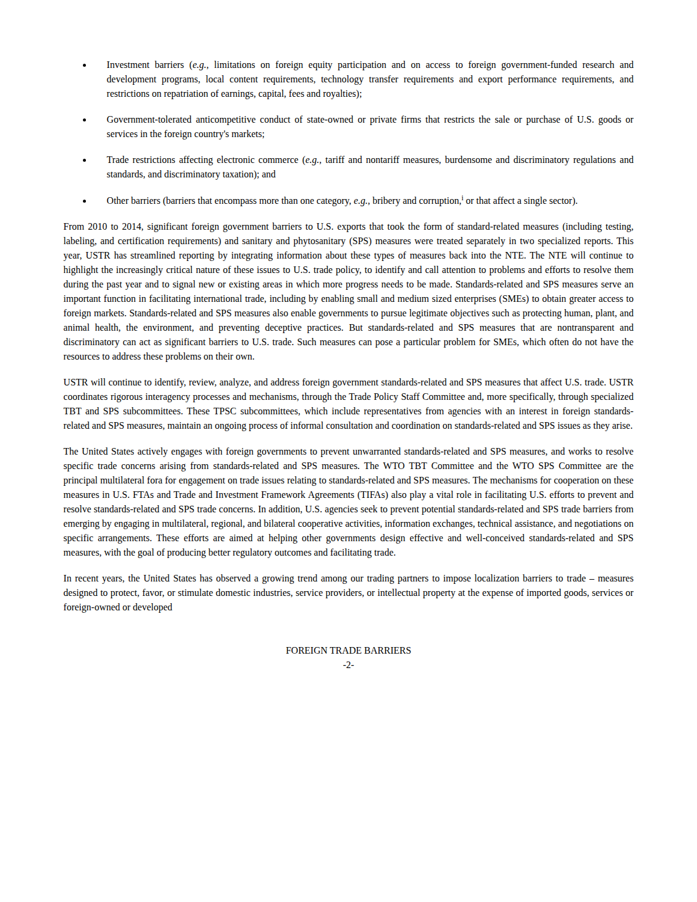Investment barriers (e.g., limitations on foreign equity participation and on access to foreign government-funded research and development programs, local content requirements, technology transfer requirements and export performance requirements, and restrictions on repatriation of earnings, capital, fees and royalties);
Government-tolerated anticompetitive conduct of state-owned or private firms that restricts the sale or purchase of U.S. goods or services in the foreign country's markets;
Trade restrictions affecting electronic commerce (e.g., tariff and nontariff measures, burdensome and discriminatory regulations and standards, and discriminatory taxation); and
Other barriers (barriers that encompass more than one category, e.g., bribery and corruption,i or that affect a single sector).
From 2010 to 2014, significant foreign government barriers to U.S. exports that took the form of standard-related measures (including testing, labeling, and certification requirements) and sanitary and phytosanitary (SPS) measures were treated separately in two specialized reports. This year, USTR has streamlined reporting by integrating information about these types of measures back into the NTE. The NTE will continue to highlight the increasingly critical nature of these issues to U.S. trade policy, to identify and call attention to problems and efforts to resolve them during the past year and to signal new or existing areas in which more progress needs to be made. Standards-related and SPS measures serve an important function in facilitating international trade, including by enabling small and medium sized enterprises (SMEs) to obtain greater access to foreign markets. Standards-related and SPS measures also enable governments to pursue legitimate objectives such as protecting human, plant, and animal health, the environment, and preventing deceptive practices. But standards-related and SPS measures that are nontransparent and discriminatory can act as significant barriers to U.S. trade. Such measures can pose a particular problem for SMEs, which often do not have the resources to address these problems on their own.
USTR will continue to identify, review, analyze, and address foreign government standards-related and SPS measures that affect U.S. trade. USTR coordinates rigorous interagency processes and mechanisms, through the Trade Policy Staff Committee and, more specifically, through specialized TBT and SPS subcommittees. These TPSC subcommittees, which include representatives from agencies with an interest in foreign standards-related and SPS measures, maintain an ongoing process of informal consultation and coordination on standards-related and SPS issues as they arise.
The United States actively engages with foreign governments to prevent unwarranted standards-related and SPS measures, and works to resolve specific trade concerns arising from standards-related and SPS measures. The WTO TBT Committee and the WTO SPS Committee are the principal multilateral fora for engagement on trade issues relating to standards-related and SPS measures. The mechanisms for cooperation on these measures in U.S. FTAs and Trade and Investment Framework Agreements (TIFAs) also play a vital role in facilitating U.S. efforts to prevent and resolve standards-related and SPS trade concerns. In addition, U.S. agencies seek to prevent potential standards-related and SPS trade barriers from emerging by engaging in multilateral, regional, and bilateral cooperative activities, information exchanges, technical assistance, and negotiations on specific arrangements. These efforts are aimed at helping other governments design effective and well-conceived standards-related and SPS measures, with the goal of producing better regulatory outcomes and facilitating trade.
In recent years, the United States has observed a growing trend among our trading partners to impose localization barriers to trade – measures designed to protect, favor, or stimulate domestic industries, service providers, or intellectual property at the expense of imported goods, services or foreign-owned or developed
FOREIGN TRADE BARRIERS
-2-